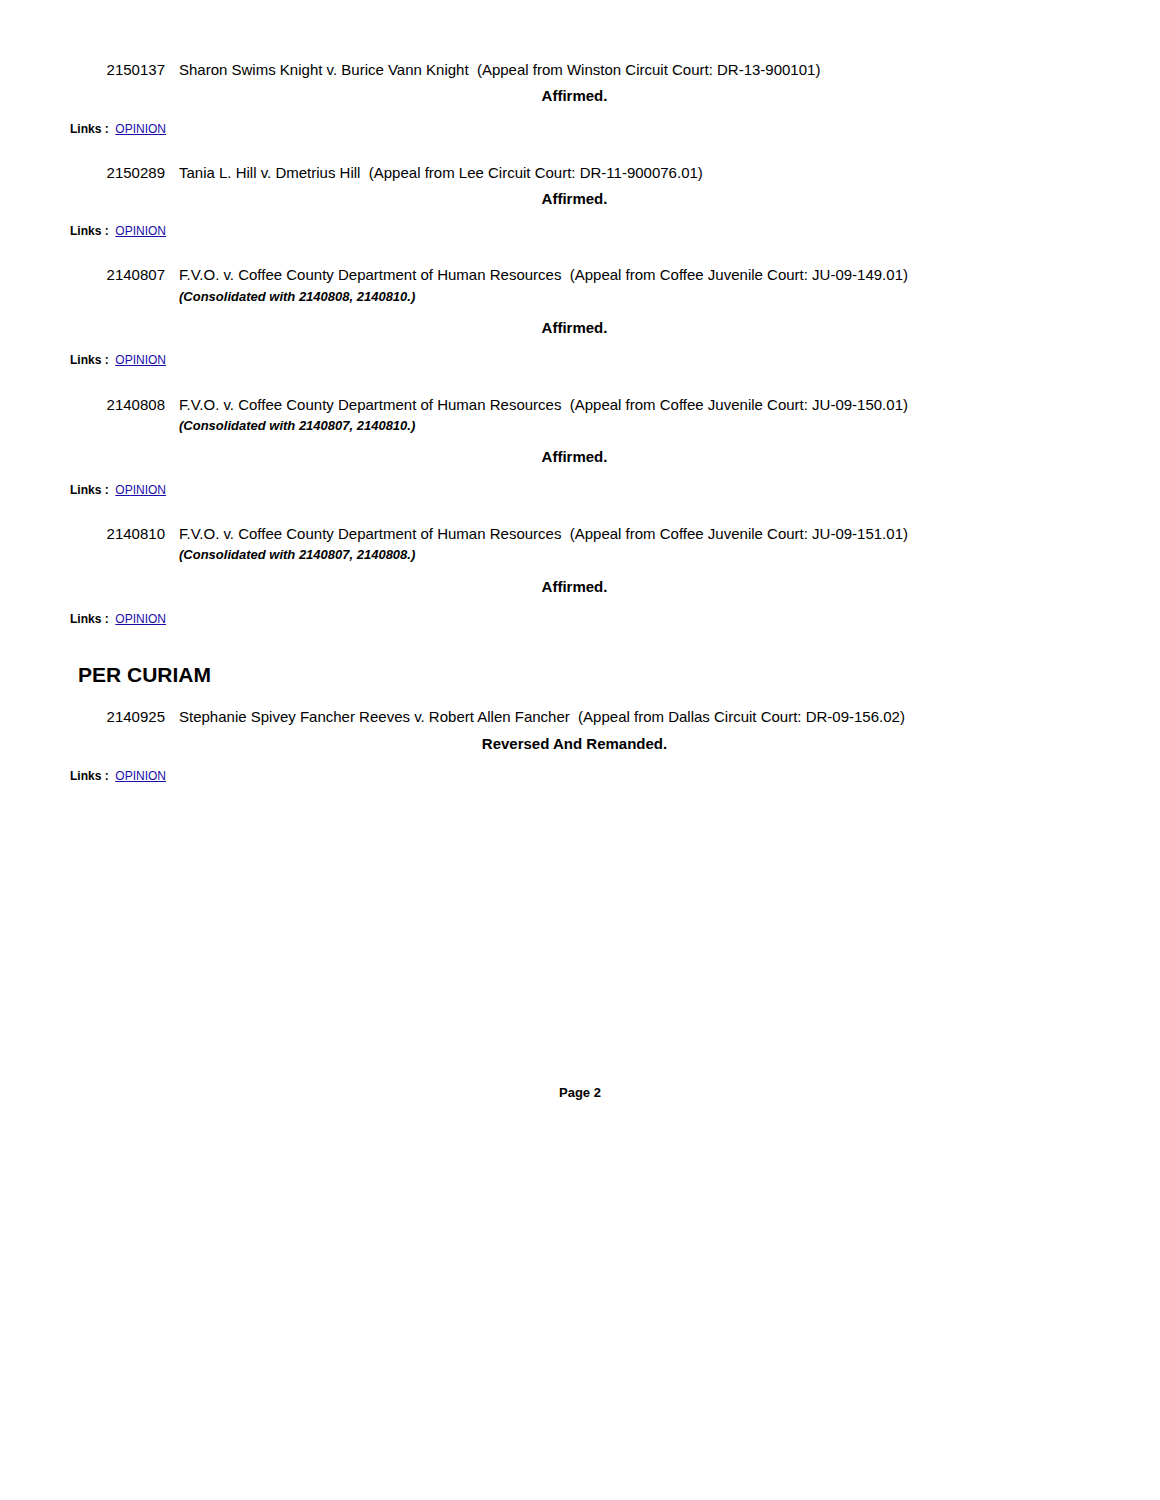2150137
Sharon Swims Knight v. Burice Vann Knight (Appeal from Winston Circuit Court: DR-13-900101)
Affirmed.
Links : OPINION
2150289
Tania L. Hill v. Dmetrius Hill (Appeal from Lee Circuit Court: DR-11-900076.01)
Affirmed.
Links : OPINION
2140807
F.V.O. v. Coffee County Department of Human Resources (Appeal from Coffee Juvenile Court: JU-09-149.01)
(Consolidated with 2140808, 2140810.)
Affirmed.
Links : OPINION
2140808
F.V.O. v. Coffee County Department of Human Resources (Appeal from Coffee Juvenile Court: JU-09-150.01)
(Consolidated with 2140807, 2140810.)
Affirmed.
Links : OPINION
2140810
F.V.O. v. Coffee County Department of Human Resources (Appeal from Coffee Juvenile Court: JU-09-151.01)
(Consolidated with 2140807, 2140808.)
Affirmed.
Links : OPINION
PER CURIAM
2140925
Stephanie Spivey Fancher Reeves v. Robert Allen Fancher (Appeal from Dallas Circuit Court: DR-09-156.02)
Reversed And Remanded.
Links : OPINION
Page 2